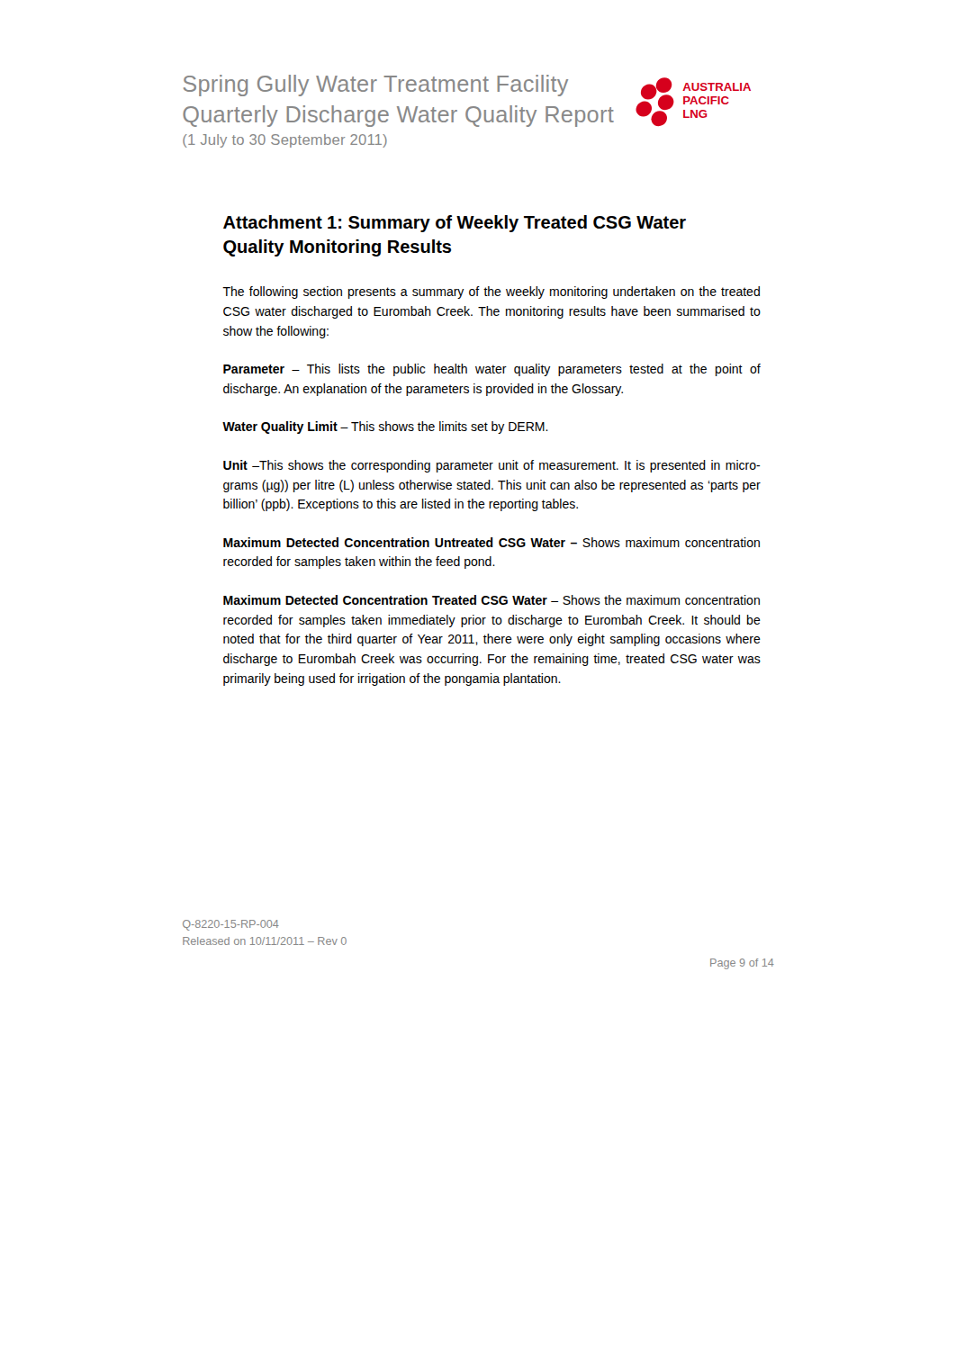Spring Gully Water Treatment Facility
Quarterly Discharge Water Quality Report
(1 July to 30 September 2011)
AUSTRALIA PACIFIC LNG
Attachment 1: Summary of Weekly Treated CSG Water
Quality Monitoring Results
The following section presents a summary of the weekly monitoring undertaken on the treated CSG water discharged to Eurombah Creek. The monitoring results have been summarised to show the following:
Parameter – This lists the public health water quality parameters tested at the point of discharge. An explanation of the parameters is provided in the Glossary.
Water Quality Limit – This shows the limits set by DERM.
Unit –This shows the corresponding parameter unit of measurement. It is presented in micro-grams (µg)) per litre (L) unless otherwise stated. This unit can also be represented as ‘parts per billion’ (ppb). Exceptions to this are listed in the reporting tables.
Maximum Detected Concentration Untreated CSG Water – Shows maximum concentration recorded for samples taken within the feed pond.
Maximum Detected Concentration Treated CSG Water – Shows the maximum concentration recorded for samples taken immediately prior to discharge to Eurombah Creek. It should be noted that for the third quarter of Year 2011, there were only eight sampling occasions where discharge to Eurombah Creek was occurring. For the remaining time, treated CSG water was primarily being used for irrigation of the pongamia plantation.
Q-8220-15-RP-004
Released on 10/11/2011 – Rev 0
Page 9 of 14